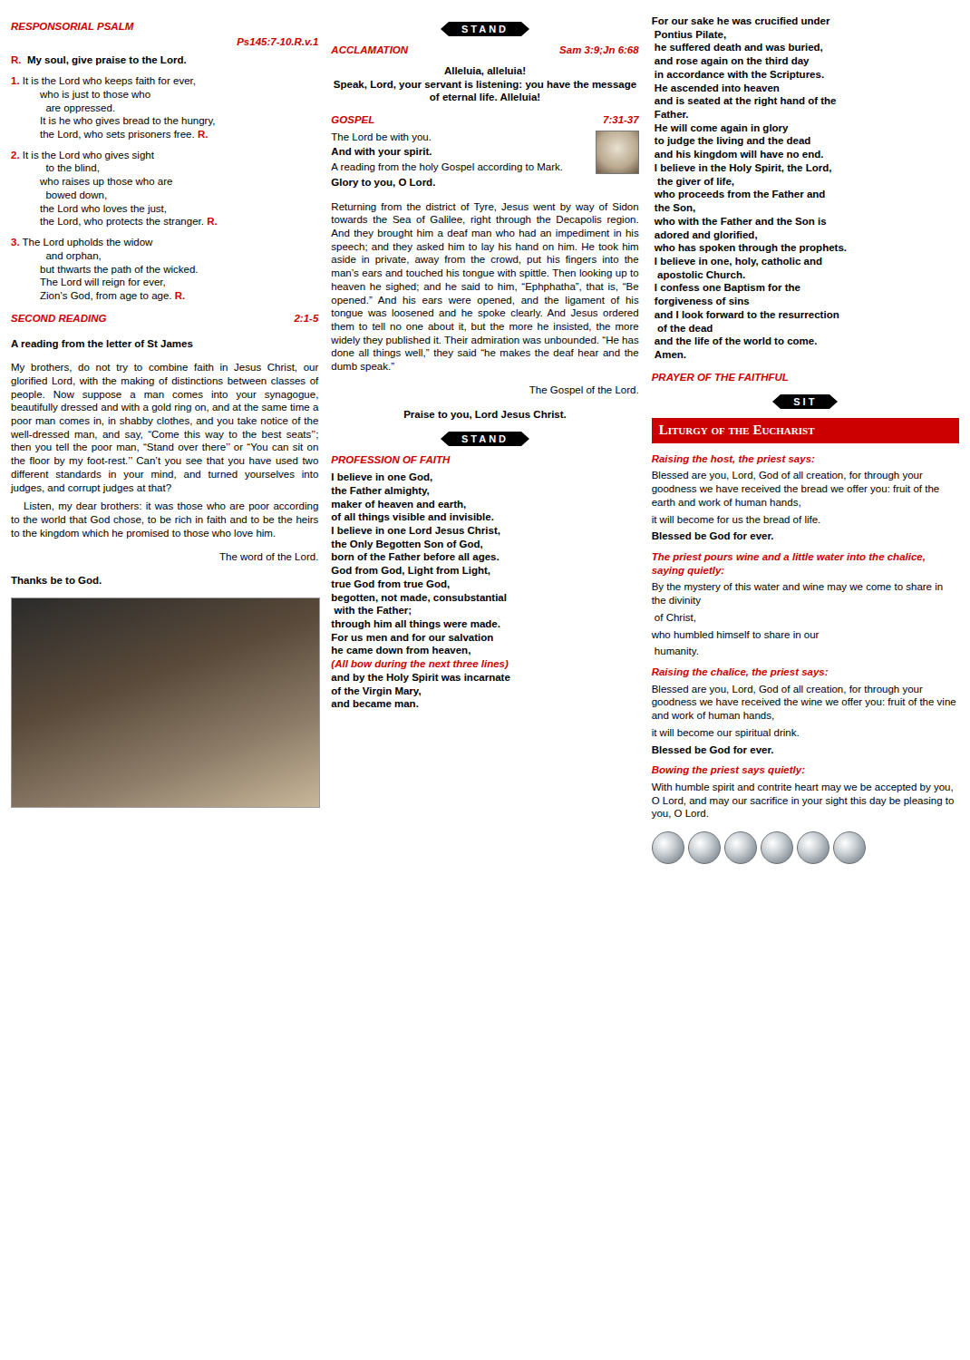RESPONSORIAL PSALM
Ps145:7-10.R.v.1
R. My soul, give praise to the Lord.
1. It is the Lord who keeps faith for ever,
who is just to those who
are oppressed.
It is he who gives bread to the hungry,
the Lord, who sets prisoners free. R.
2. It is the Lord who gives sight
to the blind,
who raises up those who are
bowed down,
the Lord who loves the just,
the Lord, who protects the stranger. R.
3. The Lord upholds the widow
and orphan,
but thwarts the path of the wicked.
The Lord will reign for ever,
Zion’s God, from age to age. R.
SECOND READING 2:1-5
A reading from the letter of St James
My brothers, do not try to combine faith in Jesus Christ, our glorified Lord, with the making of distinctions between classes of people. Now suppose a man comes into your synagogue, beautifully dressed and with a gold ring on, and at the same time a poor man comes in, in shabby clothes, and you take notice of the well-dressed man, and say, “Come this way to the best seats’’; then you tell the poor man, “Stand over there’’ or “You can sit on the floor by my foot-rest.’’ Can’t you see that you have used two different standards in your mind, and turned yourselves into judges, and corrupt judges at that?
Listen, my dear brothers: it was those who are poor according to the world that God chose, to be rich in faith and to be the heirs to the kingdom which he promised to those who love him.
The word of the Lord.
Thanks be to God.
STAND
ACCLAMATION Sam 3:9;Jn 6:68
Alleluia, alleluia!
Speak, Lord, your servant is listening: you have the message of eternal life. Alleluia!
GOSPEL 7:31-37
The Lord be with you.
And with your spirit.
A reading from the holy Gospel according to Mark.
Glory to you, O Lord.
Returning from the district of Tyre, Jesus went by way of Sidon towards the Sea of Galilee, right through the Decapolis region. And they brought him a deaf man who had an impediment in his speech; and they asked him to lay his hand on him. He took him aside in private, away from the crowd, put his fingers into the man’s ears and touched his tongue with spittle. Then looking up to heaven he sighed; and he said to him, “Ephphatha”, that is, “Be opened.” And his ears were opened, and the ligament of his tongue was loosened and he spoke clearly. And Jesus ordered them to tell no one about it, but the more he insisted, the more widely they published it. Their admiration was unbounded. “He has done all things well,” they said “he makes the deaf hear and the dumb speak.”
The Gospel of the Lord.
Praise to you, Lord Jesus Christ.
STAND
PROFESSION OF FAITH
I believe in one God,
the Father almighty,
maker of heaven and earth,
of all things visible and invisible.
I believe in one Lord Jesus Christ,
the Only Begotten Son of God,
born of the Father before all ages.
God from God, Light from Light,
true God from true God,
begotten, not made, consubstantial
with the Father;
through him all things were made.
For us men and for our salvation
he came down from heaven,
(All bow during the next three lines)
and by the Holy Spirit was incarnate
of the Virgin Mary,
and became man.
For our sake he was crucified under
Pontius Pilate,
he suffered death and was buried,
and rose again on the third day
in accordance with the Scriptures.
He ascended into heaven
and is seated at the right hand of the
Father.
He will come again in glory
to judge the living and the dead
and his kingdom will have no end.
I believe in the Holy Spirit, the Lord,
the giver of life,
who proceeds from the Father and
the Son,
who with the Father and the Son is
adored and glorified,
who has spoken through the prophets.
I believe in one, holy, catholic and
apostolic Church.
I confess one Baptism for the
forgiveness of sins
and I look forward to the resurrection
of the dead
and the life of the world to come.
Amen.
PRAYER OF THE FAITHFUL
SIT
Liturgy of the Eucharist
Raising the host, the priest says:
Blessed are you, Lord, God of all creation, for through your goodness we have received the bread we offer you: fruit of the earth and work of human hands,
it will become for us the bread of life.
Blessed be God for ever.
The priest pours wine and a little water into the chalice, saying quietly:
By the mystery of this water and wine may we come to share in the divinity
of Christ,
who humbled himself to share in our
humanity.
Raising the chalice, the priest says:
Blessed are you, Lord, God of all creation, for through your goodness we have received the wine we offer you: fruit of the vine and work of human hands,
it will become our spiritual drink.
Blessed be God for ever.
Bowing the priest says quietly:
With humble spirit and contrite heart may we be accepted by you, O Lord, and may our sacrifice in your sight this day be pleasing to you, O Lord.